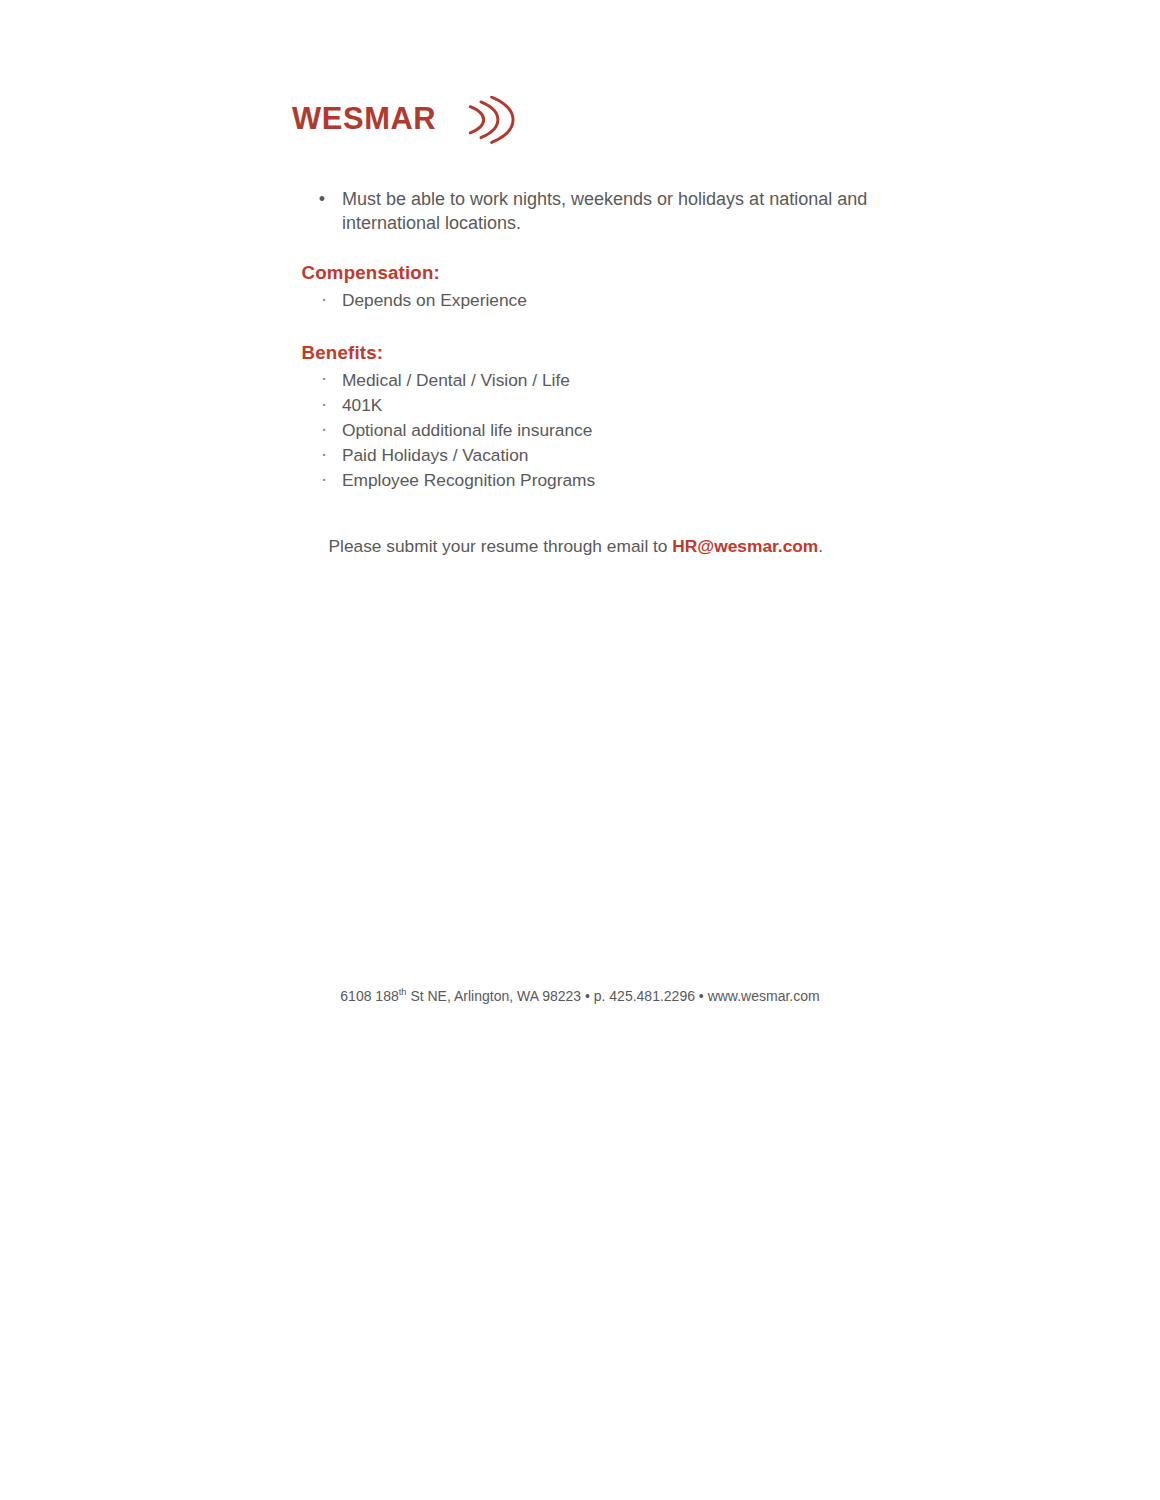WESMAR
Must be able to work nights, weekends or holidays at national and international locations.
Compensation:
Depends on Experience
Benefits:
Medical / Dental / Vision / Life
401K
Optional additional life insurance
Paid Holidays / Vacation
Employee Recognition Programs
Please submit your resume through email to HR@wesmar.com.
6108 188th St NE, Arlington, WA 98223 • p. 425.481.2296 • www.wesmar.com